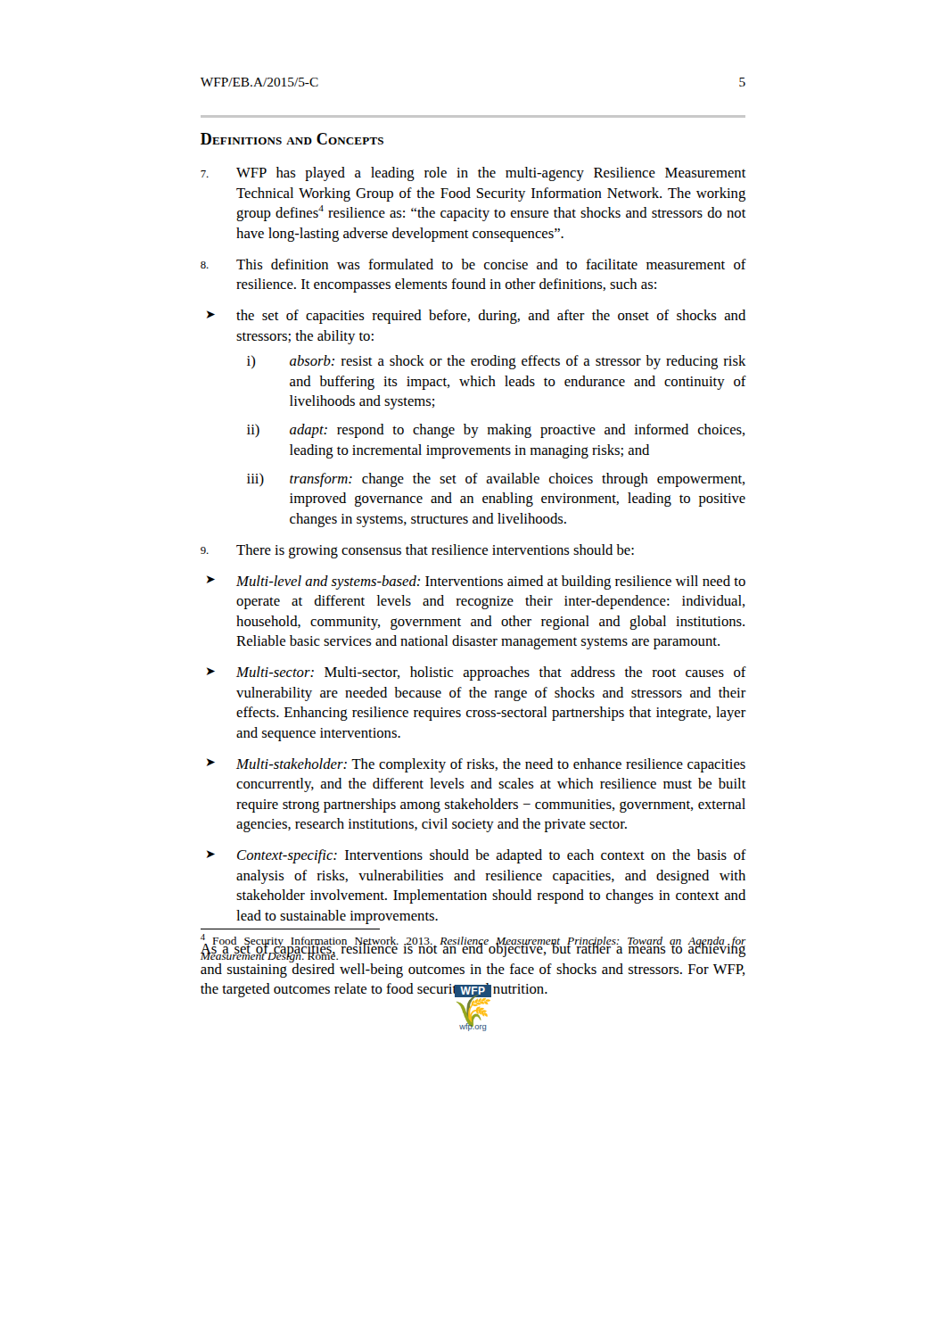WFP/EB.A/2015/5-C 5
Definitions and Concepts
7.
WFP has played a leading role in the multi-agency Resilience Measurement Technical Working Group of the Food Security Information Network. The working group defines4 resilience as: “the capacity to ensure that shocks and stressors do not have long-lasting adverse development consequences”.
8.
This definition was formulated to be concise and to facilitate measurement of resilience. It encompasses elements found in other definitions, such as:
the set of capacities required before, during, and after the onset of shocks and stressors; the ability to:
absorb: resist a shock or the eroding effects of a stressor by reducing risk and buffering its impact, which leads to endurance and continuity of livelihoods and systems;
adapt: respond to change by making proactive and informed choices, leading to incremental improvements in managing risks; and
transform: change the set of available choices through empowerment, improved governance and an enabling environment, leading to positive changes in systems, structures and livelihoods.
9.
There is growing consensus that resilience interventions should be:
Multi-level and systems-based: Interventions aimed at building resilience will need to operate at different levels and recognize their inter-dependence: individual, household, community, government and other regional and global institutions. Reliable basic services and national disaster management systems are paramount.
Multi-sector: Multi-sector, holistic approaches that address the root causes of vulnerability are needed because of the range of shocks and stressors and their effects. Enhancing resilience requires cross-sectoral partnerships that integrate, layer and sequence interventions.
Multi-stakeholder: The complexity of risks, the need to enhance resilience capacities concurrently, and the different levels and scales at which resilience must be built require strong partnerships among stakeholders − communities, government, external agencies, research institutions, civil society and the private sector.
Context-specific: Interventions should be adapted to each context on the basis of analysis of risks, vulnerabilities and resilience capacities, and designed with stakeholder involvement. Implementation should respond to changes in context and lead to sustainable improvements.
As a set of capacities, resilience is not an end objective, but rather a means to achieving and sustaining desired well-being outcomes in the face of shocks and stressors. For WFP, the targeted outcomes relate to food security and nutrition.
4 Food Security Information Network. 2013. Resilience Measurement Principles: Toward an Agenda for Measurement Design. Rome.
WFP 🌾 wfp.org